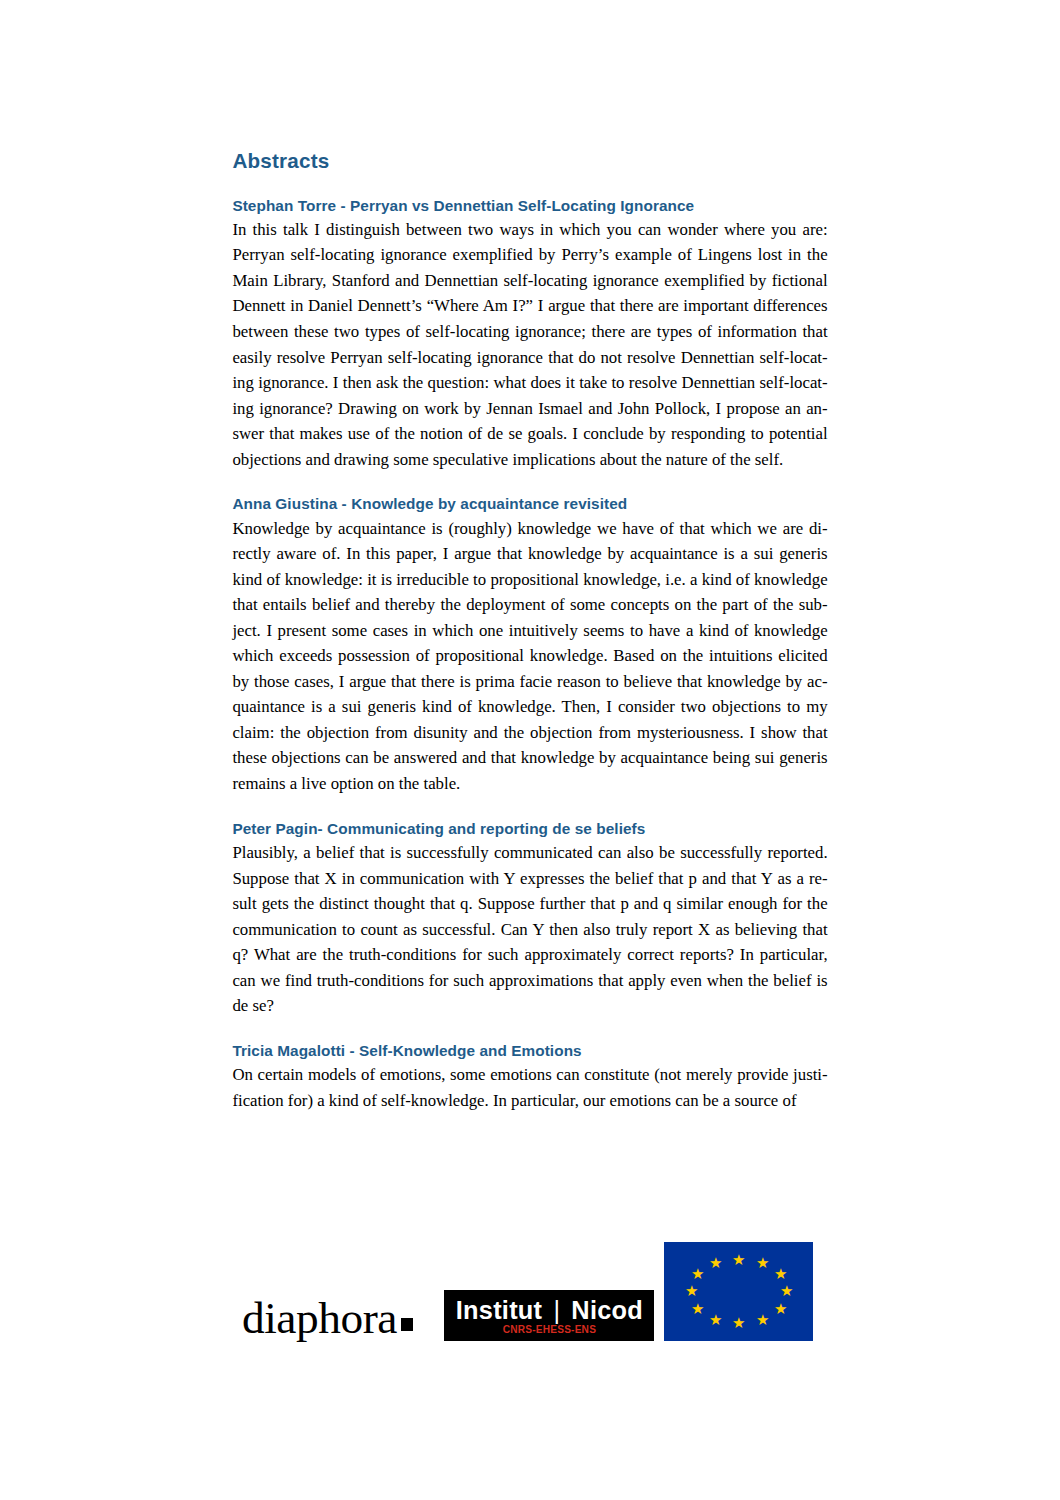Abstracts
Stephan Torre - Perryan vs Dennettian Self-Locating Ignorance
In this talk I distinguish between two ways in which you can wonder where you are: Perryan self-locating ignorance exemplified by Perry’s example of Lingens lost in the Main Library, Stanford and Dennettian self-locating ignorance exemplified by fictional Dennett in Daniel Dennett’s “Where Am I?” I argue that there are important differences between these two types of self-locating ignorance; there are types of information that easily resolve Perryan self-locating ignorance that do not resolve Dennettian self-locating ignorance. I then ask the question: what does it take to resolve Dennettian self-locating ignorance? Drawing on work by Jennan Ismael and John Pollock, I propose an answer that makes use of the notion of de se goals. I conclude by responding to potential objections and drawing some speculative implications about the nature of the self.
Anna Giustina - Knowledge by acquaintance revisited
Knowledge by acquaintance is (roughly) knowledge we have of that which we are directly aware of. In this paper, I argue that knowledge by acquaintance is a sui generis kind of knowledge: it is irreducible to propositional knowledge, i.e. a kind of knowledge that entails belief and thereby the deployment of some concepts on the part of the subject. I present some cases in which one intuitively seems to have a kind of knowledge which exceeds possession of propositional knowledge. Based on the intuitions elicited by those cases, I argue that there is prima facie reason to believe that knowledge by acquaintance is a sui generis kind of knowledge. Then, I consider two objections to my claim: the objection from disunity and the objection from mysteriousness. I show that these objections can be answered and that knowledge by acquaintance being sui generis remains a live option on the table.
Peter Pagin- Communicating and reporting de se beliefs
Plausibly, a belief that is successfully communicated can also be successfully reported. Suppose that X in communication with Y expresses the belief that p and that Y as a result gets the distinct thought that q. Suppose further that p and q similar enough for the communication to count as successful. Can Y then also truly report X as believing that q? What are the truth-conditions for such approximately correct reports? In particular, can we find truth-conditions for such approximations that apply even when the belief is de se?
Tricia Magalotti - Self-Knowledge and Emotions
On certain models of emotions, some emotions can constitute (not merely provide justification for) a kind of self-knowledge. In particular, our emotions can be a source of
diaphora
Institut | Nicod
CNRS-EHESS-ENS
★ ★ ★ ★ ★ ★ ★ ★ ★ ★ ★ ★